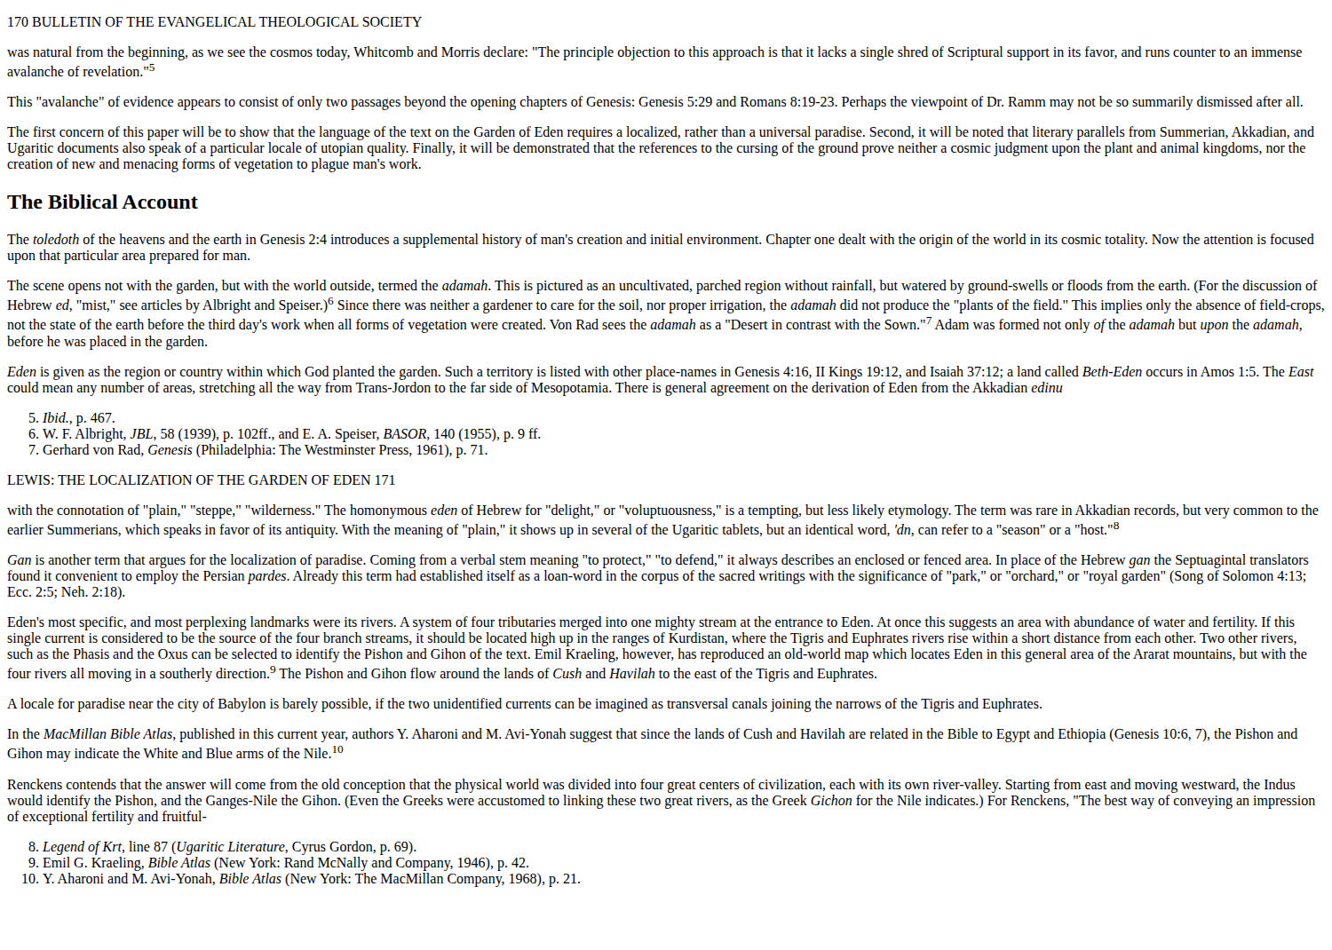170 BULLETIN OF THE EVANGELICAL THEOLOGICAL SOCIETY
was natural from the beginning, as we see the cosmos today, Whitcomb and Morris declare: "The principle objection to this approach is that it lacks a single shred of Scriptural support in its favor, and runs counter to an immense avalanche of revelation."5
This "avalanche" of evidence appears to consist of only two passages beyond the opening chapters of Genesis: Genesis 5:29 and Romans 8:19-23. Perhaps the viewpoint of Dr. Ramm may not be so summarily dismissed after all.
The first concern of this paper will be to show that the language of the text on the Garden of Eden requires a localized, rather than a universal paradise. Second, it will be noted that literary parallels from Summerian, Akkadian, and Ugaritic documents also speak of a particular locale of utopian quality. Finally, it will be demonstrated that the references to the cursing of the ground prove neither a cosmic judgment upon the plant and animal kingdoms, nor the creation of new and menacing forms of vegetation to plague man's work.
The Biblical Account
The toledoth of the heavens and the earth in Genesis 2:4 introduces a supplemental history of man's creation and initial environment. Chapter one dealt with the origin of the world in its cosmic totality. Now the attention is focused upon that particular area prepared for man.
The scene opens not with the garden, but with the world outside, termed the adamah. This is pictured as an uncultivated, parched region without rainfall, but watered by ground-swells or floods from the earth. (For the discussion of Hebrew ed, "mist," see articles by Albright and Speiser.)6 Since there was neither a gardener to care for the soil, nor proper irrigation, the adamah did not produce the "plants of the field." This implies only the absence of field-crops, not the state of the earth before the third day's work when all forms of vegetation were created. Von Rad sees the adamah as a "Desert in contrast with the Sown."7 Adam was formed not only of the adamah but upon the adamah, before he was placed in the garden.
Eden is given as the region or country within which God planted the garden. Such a territory is listed with other place-names in Genesis 4:16, II Kings 19:12, and Isaiah 37:12; a land called Beth-Eden occurs in Amos 1:5. The East could mean any number of areas, stretching all the way from Trans-Jordon to the far side of Mesopotamia. There is general agreement on the derivation of Eden from the Akkadian edinu
Ibid., p. 467.
W. F. Albright, JBL, 58 (1939), p. 102ff., and E. A. Speiser, BASOR, 140 (1955), p. 9 ff.
Gerhard von Rad, Genesis (Philadelphia: The Westminster Press, 1961), p. 71.
LEWIS: THE LOCALIZATION OF THE GARDEN OF EDEN 171
with the connotation of "plain," "steppe," "wilderness." The homonymous eden of Hebrew for "delight," or "voluptuousness," is a tempting, but less likely etymology. The term was rare in Akkadian records, but very common to the earlier Summerians, which speaks in favor of its antiquity. With the meaning of "plain," it shows up in several of the Ugaritic tablets, but an identical word, 'dn, can refer to a "season" or a "host."8
Gan is another term that argues for the localization of paradise. Coming from a verbal stem meaning "to protect," "to defend," it always describes an enclosed or fenced area. In place of the Hebrew gan the Septuagintal translators found it convenient to employ the Persian pardes. Already this term had established itself as a loan-word in the corpus of the sacred writings with the significance of "park," or "orchard," or "royal garden" (Song of Solomon 4:13; Ecc. 2:5; Neh. 2:18).
Eden's most specific, and most perplexing landmarks were its rivers. A system of four tributaries merged into one mighty stream at the entrance to Eden. At once this suggests an area with abundance of water and fertility. If this single current is considered to be the source of the four branch streams, it should be located high up in the ranges of Kurdistan, where the Tigris and Euphrates rivers rise within a short distance from each other. Two other rivers, such as the Phasis and the Oxus can be selected to identify the Pishon and Gihon of the text. Emil Kraeling, however, has reproduced an old-world map which locates Eden in this general area of the Ararat mountains, but with the four rivers all moving in a southerly direction.9 The Pishon and Gihon flow around the lands of Cush and Havilah to the east of the Tigris and Euphrates.
A locale for paradise near the city of Babylon is barely possible, if the two unidentified currents can be imagined as transversal canals joining the narrows of the Tigris and Euphrates.
In the MacMillan Bible Atlas, published in this current year, authors Y. Aharoni and M. Avi-Yonah suggest that since the lands of Cush and Havilah are related in the Bible to Egypt and Ethiopia (Genesis 10:6, 7), the Pishon and Gihon may indicate the White and Blue arms of the Nile.10
Renckens contends that the answer will come from the old conception that the physical world was divided into four great centers of civilization, each with its own river-valley. Starting from east and moving westward, the Indus would identify the Pishon, and the Ganges-Nile the Gihon. (Even the Greeks were accustomed to linking these two great rivers, as the Greek Gichon for the Nile indicates.) For Renckens, "The best way of conveying an impression of exceptional fertility and fruitful-
Legend of Krt, line 87 (Ugaritic Literature, Cyrus Gordon, p. 69).
Emil G. Kraeling, Bible Atlas (New York: Rand McNally and Company, 1946), p. 42.
Y. Aharoni and M. Avi-Yonah, Bible Atlas (New York: The MacMillan Company, 1968), p. 21.